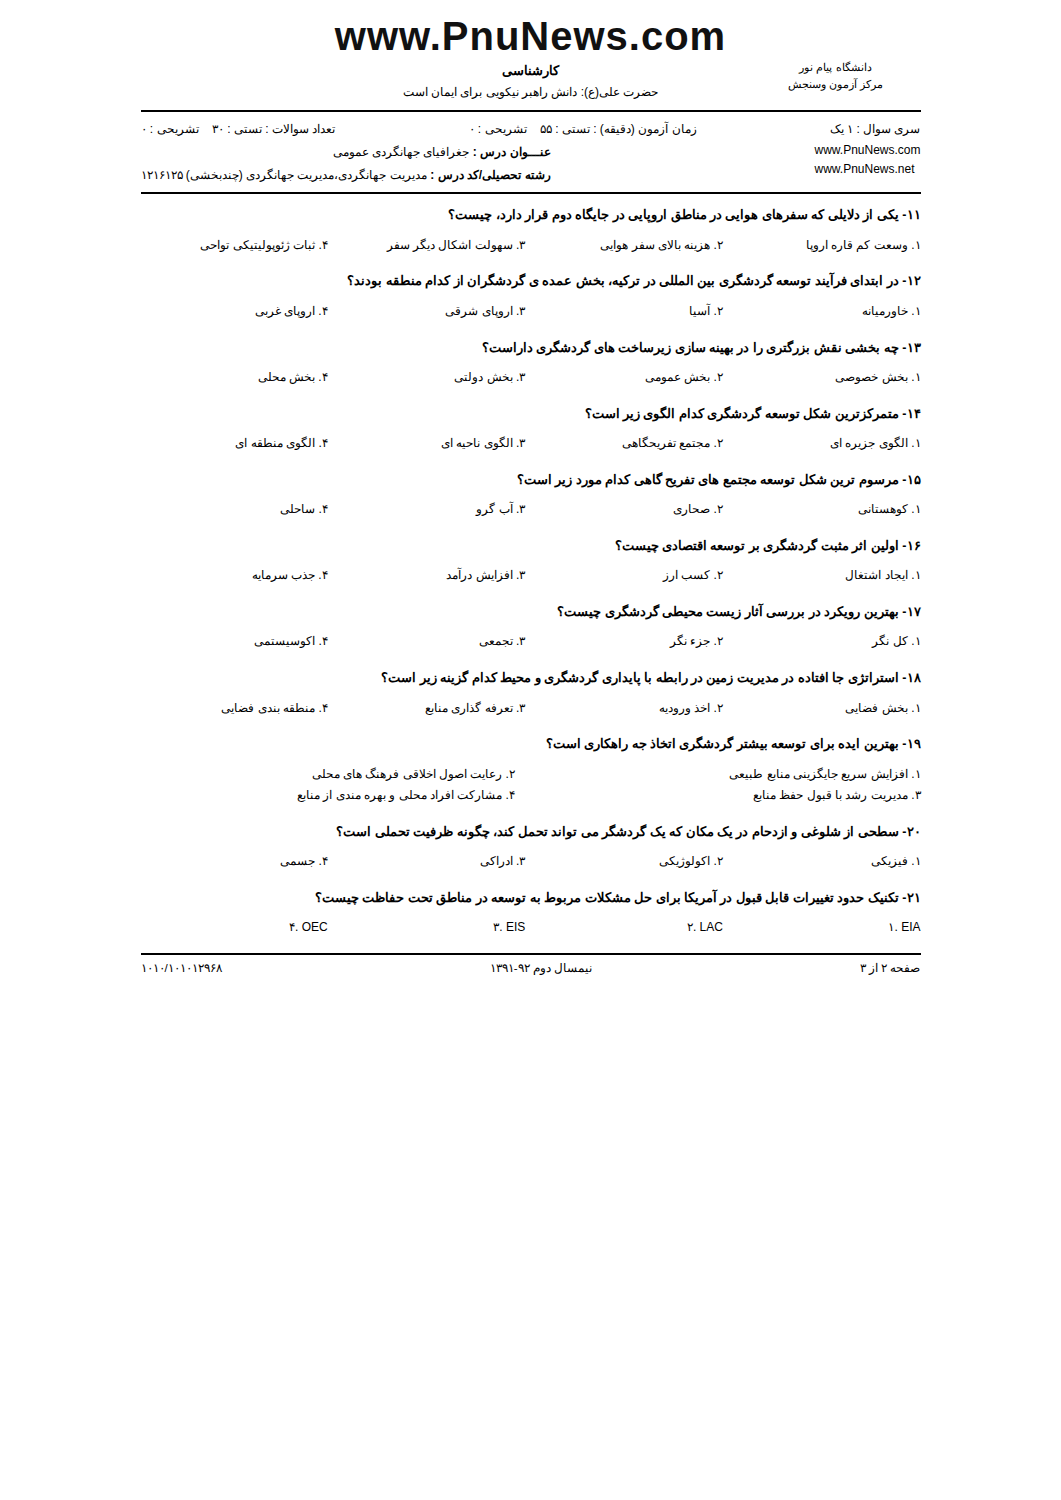www.PnuNews.com
دانشگاه پیام نور
مرکز آزمون وسنجش
کارشناسی
حضرت علی(ع): دانش راهبر نیکویی برای ایمان است
دانشگاه پیام نور
سری سوال : ۱ یک
زمان آزمون (دقیقه) : تستی : ۵۵ تشریحی : ۰
تعداد سوالات : تستی : ۳۰ تشریحی : ۰
www.PnuNews.com
www.PnuNews.net
عنـــوان درس : جغرافیای جهانگردی عمومی
رشته تحصیلی/کد درس : مدیریت جهانگردی،مدیریت جهانگردی (چندبخشی) ۱۲۱۶۱۲۵
۱۱- یکی از دلایلی که سفرهای هوایی در مناطق اروپایی در جایگاه دوم قرار دارد، چیست؟
۱. وسعت کم قاره اروپا
۲. هزینه بالای سفر هوایی
۳. سهولت اشکال دیگر سفر
۴. ثبات ژئوپولیتیکی تواحی
۱۲- در ابتدای فرآیند توسعه گردشگری بین المللی در ترکیه، بخش عمده ی گردشگران از کدام منطقه بودند؟
۱. خاورمیانه
۲. آسیا
۳. اروپای شرقی
۴. اروپای غربی
۱۳- چه بخشی نقش بزرگتری را در بهینه سازی زیرساخت های گردشگری داراست؟
۱. بخش خصوصی
۲. بخش عمومی
۳. بخش دولتی
۴. بخش محلی
۱۴- متمرکزترین شکل توسعه گردشگری کدام الگوی زیر است؟
۱. الگوی جزیره ای
۲. مجتمع تفریحگاهی
۳. الگوی ناحیه ای
۴. الگوی منطقه ای
۱۵- مرسوم ترین شکل توسعه مجتمع های تفریح گاهی کدام مورد زیر است؟
۱. کوهستانی
۲. صحاری
۳. آب گرو
۴. ساحلی
۱۶- اولین اثر مثبت گردشگری بر توسعه اقتصادی چیست؟
۱. ایجاد اشتغال
۲. کسب ارز
۳. افزایش درآمد
۴. جذب سرمایه
۱۷- بهترین رویکرد در بررسی آثار زیست محیطی گردشگری چیست؟
۱. کل نگر
۲. جزء نگر
۳. تجمعی
۴. اکوسیستمی
۱۸- استراتژی جا افتاده در مدیریت زمین در رابطه با پایداری گردشگری و محیط کدام گزینه زیر است؟
۱. بخش فضایی
۲. اخذ ورودیه
۳. تعرفه گذاری منابع
۴. منطقه بندی فضایی
۱۹- بهترین ایده برای توسعه بیشتر گردشگری اتخاذ جه راهکاری است؟
۱. افزایش سریع جایگزینی منابع طبیعی
۲. رعایت اصول اخلاقی فرهنگ های محلی
۳. مدیریت رشد با قبول حفظ منابع
۴. مشارکت افراد محلی و بهره مندی از منابع
۲۰- سطحی از شلوغی و ازدحام در یک مکان که یک گردشگر می تواند تحمل کند، چگونه ظرفیت تحملی است؟
۱. فیزیکی
۲. اکولوژیکی
۳. ادراکی
۴. جسمی
۲۱- تکنیک حدود تغییرات قابل قبول در آمریکا برای حل مشکلات مربوط به توسعه در مناطق تحت حفاظت چیست؟
۱. EIA
۲. LAC
۳. EIS
۴. OEC
صفحه ۲ از ۳
نیمسال دوم ۹۲-۱۳۹۱
۱۰۱۰/۱۰۱۰۱۲۹۶۸